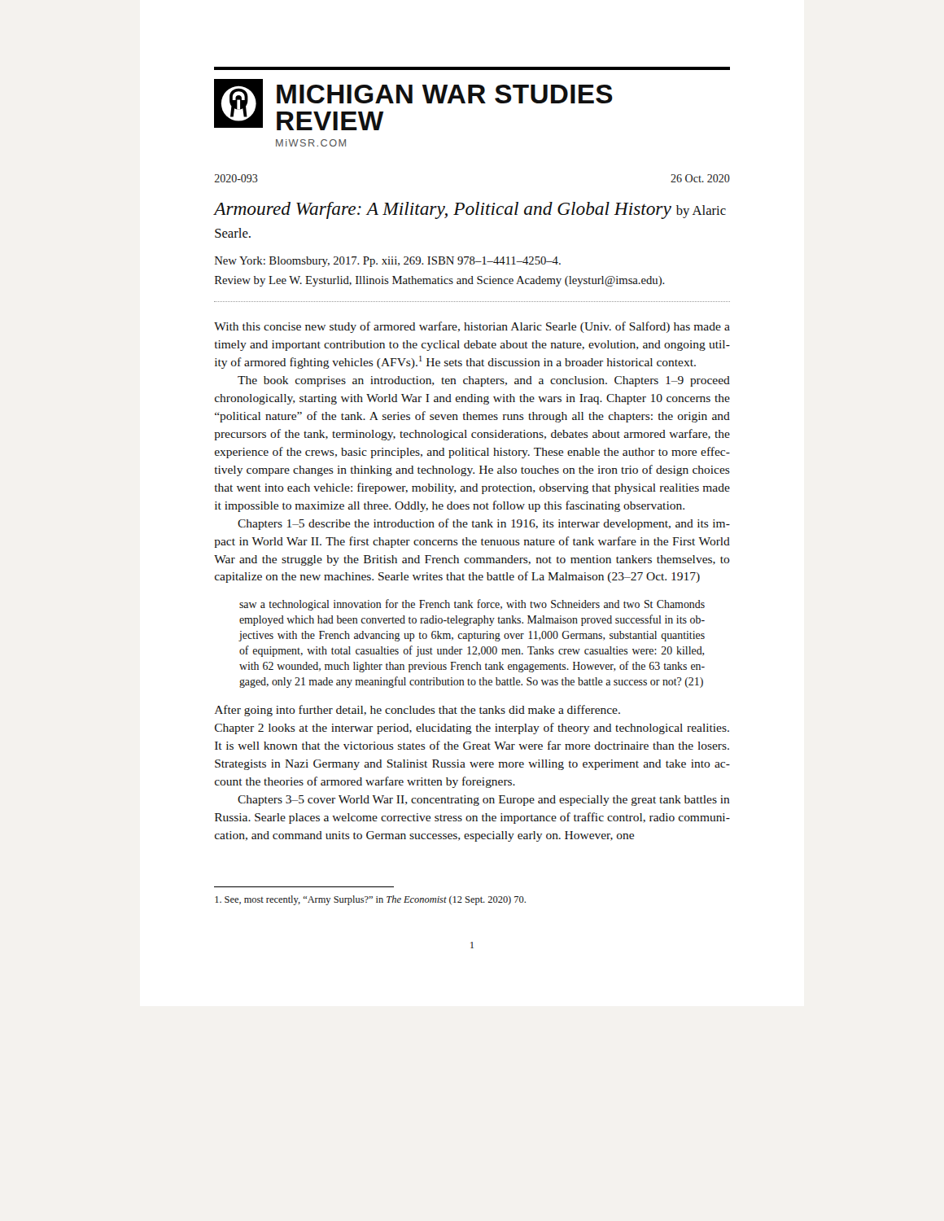MICHIGAN WAR STUDIES REVIEW
MiWSR.COM
2020-093 26 Oct. 2020
Armoured Warfare: A Military, Political and Global History by Alaric Searle.
New York: Bloomsbury, 2017. Pp. xiii, 269. ISBN 978–1–4411–4250–4.
Review by Lee W. Eysturlid, Illinois Mathematics and Science Academy (leysturl@imsa.edu).
With this concise new study of armored warfare, historian Alaric Searle (Univ. of Salford) has made a timely and important contribution to the cyclical debate about the nature, evolution, and ongoing utility of armored fighting vehicles (AFVs).1 He sets that discussion in a broader historical context.
The book comprises an introduction, ten chapters, and a conclusion. Chapters 1–9 proceed chronologically, starting with World War I and ending with the wars in Iraq. Chapter 10 concerns the “political nature” of the tank. A series of seven themes runs through all the chapters: the origin and precursors of the tank, terminology, technological considerations, debates about armored warfare, the experience of the crews, basic principles, and political history. These enable the author to more effectively compare changes in thinking and technology. He also touches on the iron trio of design choices that went into each vehicle: firepower, mobility, and protection, observing that physical realities made it impossible to maximize all three. Oddly, he does not follow up this fascinating observation.
Chapters 1–5 describe the introduction of the tank in 1916, its interwar development, and its impact in World War II. The first chapter concerns the tenuous nature of tank warfare in the First World War and the struggle by the British and French commanders, not to mention tankers themselves, to capitalize on the new machines. Searle writes that the battle of La Malmaison (23–27 Oct. 1917)
saw a technological innovation for the French tank force, with two Schneiders and two St Chamonds employed which had been converted to radio-telegraphy tanks. Malmaison proved successful in its objectives with the French advancing up to 6km, capturing over 11,000 Germans, substantial quantities of equipment, with total casualties of just under 12,000 men. Tanks crew casualties were: 20 killed, with 62 wounded, much lighter than previous French tank engagements. However, of the 63 tanks engaged, only 21 made any meaningful contribution to the battle. So was the battle a success or not? (21)
After going into further detail, he concludes that the tanks did make a difference.
Chapter 2 looks at the interwar period, elucidating the interplay of theory and technological realities. It is well known that the victorious states of the Great War were far more doctrinaire than the losers. Strategists in Nazi Germany and Stalinist Russia were more willing to experiment and take into account the theories of armored warfare written by foreigners.
Chapters 3–5 cover World War II, concentrating on Europe and especially the great tank battles in Russia. Searle places a welcome corrective stress on the importance of traffic control, radio communication, and command units to German successes, especially early on. However, one
1. See, most recently, “Army Surplus?” in The Economist (12 Sept. 2020) 70.
1